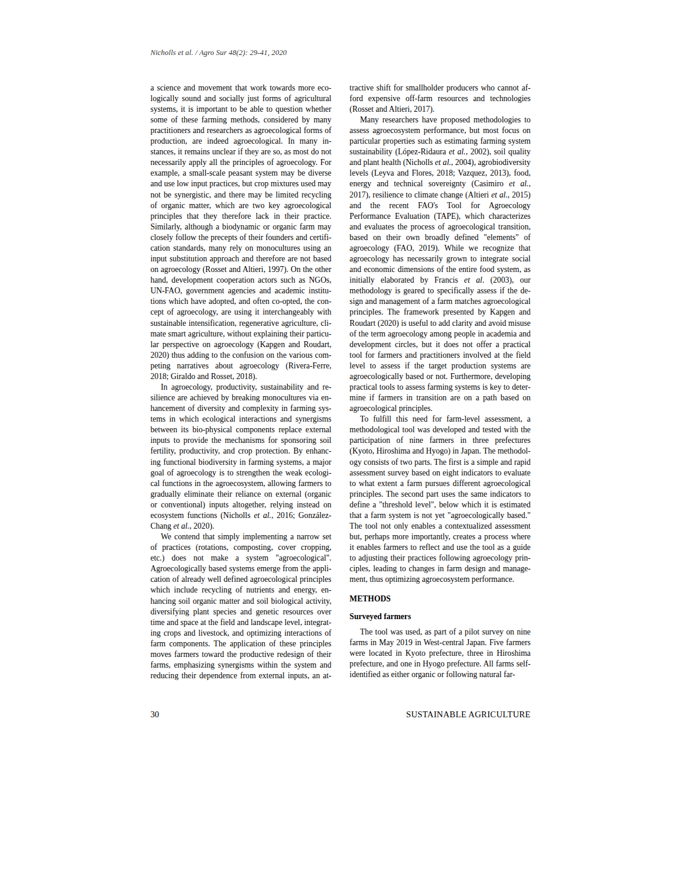Nicholls et al. / Agro Sur 48(2): 29-41, 2020
a science and movement that work towards more ecologically sound and socially just forms of agricultural systems, it is important to be able to question whether some of these farming methods, considered by many practitioners and researchers as agroecological forms of production, are indeed agroecological. In many instances, it remains unclear if they are so, as most do not necessarily apply all the principles of agroecology. For example, a small-scale peasant system may be diverse and use low input practices, but crop mixtures used may not be synergistic, and there may be limited recycling of organic matter, which are two key agroecological principles that they therefore lack in their practice. Similarly, although a biodynamic or organic farm may closely follow the precepts of their founders and certification standards, many rely on monocultures using an input substitution approach and therefore are not based on agroecology (Rosset and Altieri, 1997). On the other hand, development cooperation actors such as NGOs, UN-FAO, government agencies and academic institutions which have adopted, and often co-opted, the concept of agroecology, are using it interchangeably with sustainable intensification, regenerative agriculture, climate smart agriculture, without explaining their particular perspective on agroecology (Kapgen and Roudart, 2020) thus adding to the confusion on the various competing narratives about agroecology (Rivera-Ferre, 2018; Giraldo and Rosset, 2018).
In agroecology, productivity, sustainability and resilience are achieved by breaking monocultures via enhancement of diversity and complexity in farming systems in which ecological interactions and synergisms between its bio-physical components replace external inputs to provide the mechanisms for sponsoring soil fertility, productivity, and crop protection. By enhancing functional biodiversity in farming systems, a major goal of agroecology is to strengthen the weak ecological functions in the agroecosystem, allowing farmers to gradually eliminate their reliance on external (organic or conventional) inputs altogether, relying instead on ecosystem functions (Nicholls et al., 2016; González-Chang et al., 2020).
We contend that simply implementing a narrow set of practices (rotations, composting, cover cropping, etc.) does not make a system "agroecological". Agroecologically based systems emerge from the application of already well defined agroecological principles which include recycling of nutrients and energy, enhancing soil organic matter and soil biological activity, diversifying plant species and genetic resources over time and space at the field and landscape level, integrating crops and livestock, and optimizing interactions of farm components. The application of these principles moves farmers toward the productive redesign of their farms, emphasizing synergisms within the system and reducing their dependence from external inputs, an attractive shift for smallholder producers who cannot afford expensive off-farm resources and technologies (Rosset and Altieri, 2017).
Many researchers have proposed methodologies to assess agroecosystem performance, but most focus on particular properties such as estimating farming system sustainability (López-Ridaura et al., 2002), soil quality and plant health (Nicholls et al., 2004), agrobiodiversity levels (Leyva and Flores, 2018; Vazquez, 2013), food, energy and technical sovereignty (Casimiro et al., 2017), resilience to climate change (Altieri et al., 2015) and the recent FAO's Tool for Agroecology Performance Evaluation (TAPE), which characterizes and evaluates the process of agroecological transition, based on their own broadly defined "elements" of agroecology (FAO, 2019). While we recognize that agroecology has necessarily grown to integrate social and economic dimensions of the entire food system, as initially elaborated by Francis et al. (2003), our methodology is geared to specifically assess if the design and management of a farm matches agroecological principles. The framework presented by Kapgen and Roudart (2020) is useful to add clarity and avoid misuse of the term agroecology among people in academia and development circles, but it does not offer a practical tool for farmers and practitioners involved at the field level to assess if the target production systems are agroecologically based or not. Furthermore, developing practical tools to assess farming systems is key to determine if farmers in transition are on a path based on agroecological principles.
To fulfill this need for farm-level assessment, a methodological tool was developed and tested with the participation of nine farmers in three prefectures (Kyoto, Hiroshima and Hyogo) in Japan. The methodology consists of two parts. The first is a simple and rapid assessment survey based on eight indicators to evaluate to what extent a farm pursues different agroecological principles. The second part uses the same indicators to define a "threshold level", below which it is estimated that a farm system is not yet "agroecologically based." The tool not only enables a contextualized assessment but, perhaps more importantly, creates a process where it enables farmers to reflect and use the tool as a guide to adjusting their practices following agroecology principles, leading to changes in farm design and management, thus optimizing agroecosystem performance.
METHODS
Surveyed farmers
The tool was used, as part of a pilot survey on nine farms in May 2019 in West-central Japan. Five farmers were located in Kyoto prefecture, three in Hiroshima prefecture, and one in Hyogo prefecture. All farms self-identified as either organic or following natural far-
30
SUSTAINABLE AGRICULTURE